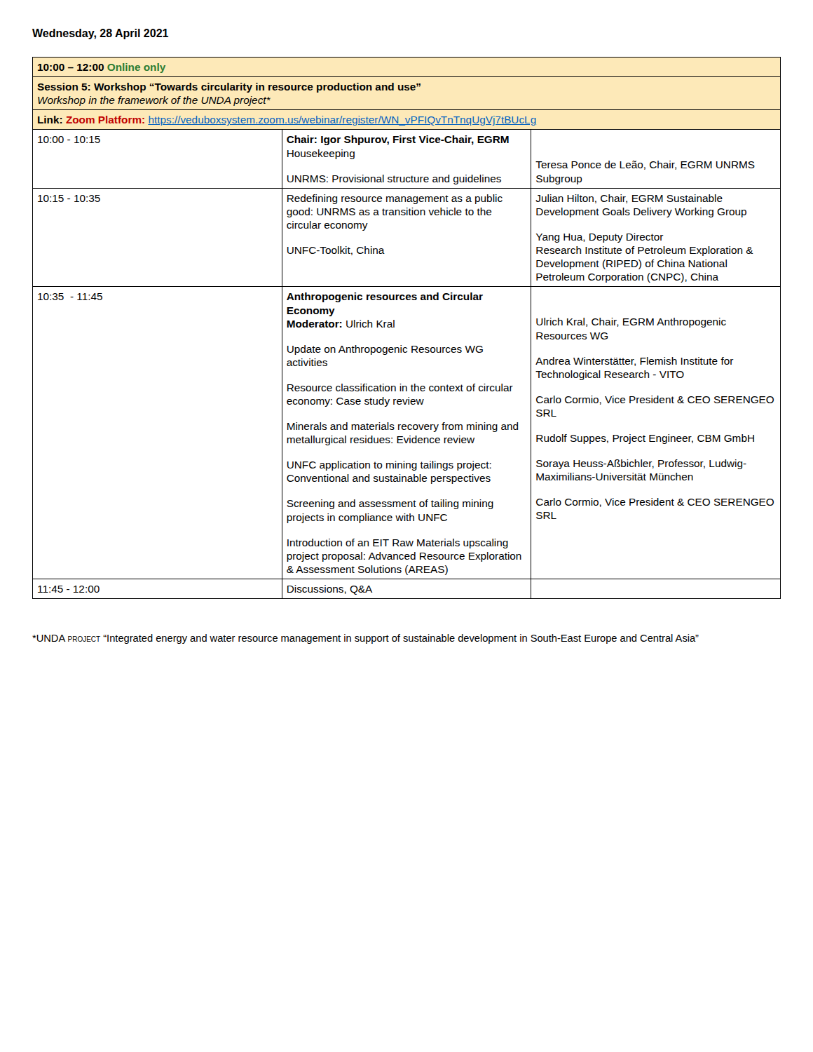Wednesday, 28 April 2021
| 10:00 – 12:00 Online only |
| Session 5: Workshop “Towards circularity in resource production and use” Workshop in the framework of the UNDA project* |
| Link: Zoom Platform: https://veduboxsystem.zoom.us/webinar/register/WN_vPFIQvTnTnqUgVj7tBUcLg |
| 10:00 - 10:15 | Chair: Igor Shpurov, First Vice-Chair, EGRM Housekeeping UNRMS: Provisional structure and guidelines | Teresa Ponce de Leão, Chair, EGRM UNRMS Subgroup |
| 10:15 - 10:35 | Redefining resource management as a public good: UNRMS as a transition vehicle to the circular economy UNFC-Toolkit, China | Julian Hilton, Chair, EGRM Sustainable Development Goals Delivery Working Group Yang Hua, Deputy Director Research Institute of Petroleum Exploration & Development (RIPED) of China National Petroleum Corporation (CNPC), China |
| 10:35 - 11:45 | Anthropogenic resources and Circular Economy Moderator: Ulrich Kral Update on Anthropogenic Resources WG activities Resource classification in the context of circular economy: Case study review Minerals and materials recovery from mining and metallurgical residues: Evidence review UNFC application to mining tailings project: Conventional and sustainable perspectives Screening and assessment of tailing mining projects in compliance with UNFC Introduction of an EIT Raw Materials upscaling project proposal: Advanced Resource Exploration & Assessment Solutions (AREAS) | Ulrich Kral, Chair, EGRM Anthropogenic Resources WG Andrea Winterstätter, Flemish Institute for Technological Research - VITO Carlo Cormio, Vice President & CEO SERENGEO SRL Rudolf Suppes, Project Engineer, CBM GmbH Soraya Heuss-Aßbichler, Professor, Ludwig-Maximilians-Universität München Carlo Cormio, Vice President & CEO SERENGEO SRL |
| 11:45 - 12:00 | Discussions, Q&A | |
*UNDA project “Integrated energy and water resource management in support of sustainable development in South-East Europe and Central Asia”